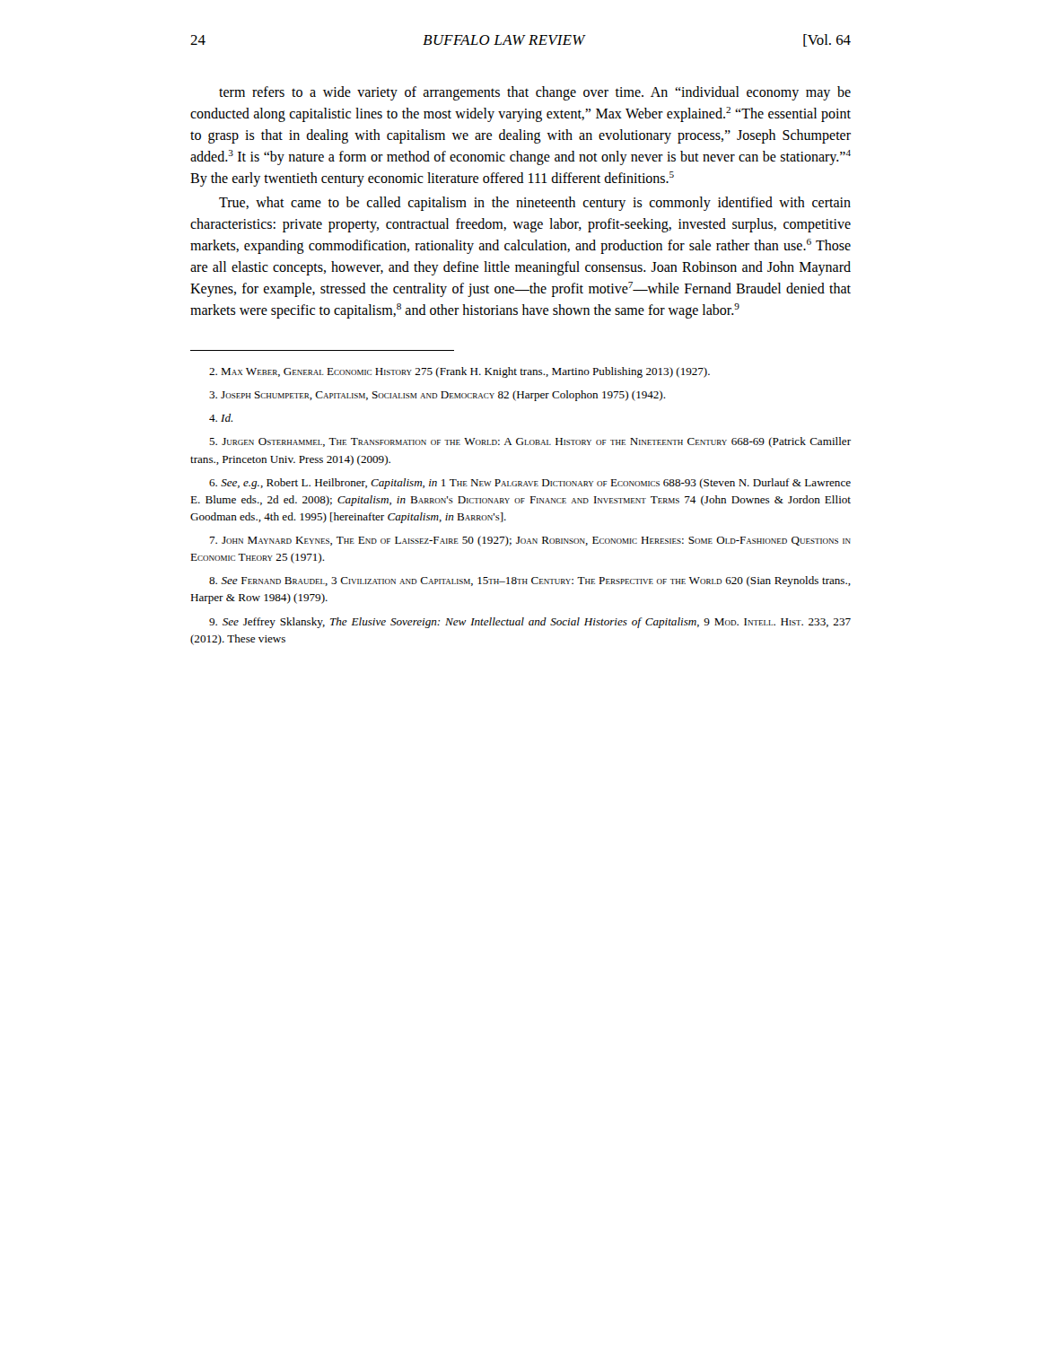24 BUFFALO LAW REVIEW [Vol. 64
term refers to a wide variety of arrangements that change over time. An “individual economy may be conducted along capitalistic lines to the most widely varying extent,” Max Weber explained.2 “The essential point to grasp is that in dealing with capitalism we are dealing with an evolutionary process,” Joseph Schumpeter added.3 It is “by nature a form or method of economic change and not only never is but never can be stationary.”4 By the early twentieth century economic literature offered 111 different definitions.5
True, what came to be called capitalism in the nineteenth century is commonly identified with certain characteristics: private property, contractual freedom, wage labor, profit-seeking, invested surplus, competitive markets, expanding commodification, rationality and calculation, and production for sale rather than use.6 Those are all elastic concepts, however, and they define little meaningful consensus. Joan Robinson and John Maynard Keynes, for example, stressed the centrality of just one—the profit motive7—while Fernand Braudel denied that markets were specific to capitalism,8 and other historians have shown the same for wage labor.9
2. Max Weber, General Economic History 275 (Frank H. Knight trans., Martino Publishing 2013) (1927).
3. Joseph Schumpeter, Capitalism, Socialism and Democracy 82 (Harper Colophon 1975) (1942).
4. Id.
5. Jurgen Osterhammel, The Transformation of the World: A Global History of the Nineteenth Century 668-69 (Patrick Camiller trans., Princeton Univ. Press 2014) (2009).
6. See, e.g., Robert L. Heilbroner, Capitalism, in 1 The New Palgrave Dictionary of Economics 688-93 (Steven N. Durlauf & Lawrence E. Blume eds., 2d ed. 2008); Capitalism, in Barron's Dictionary of Finance and Investment Terms 74 (John Downes & Jordon Elliot Goodman eds., 4th ed. 1995) [hereinafter Capitalism, in Barron's].
7. John Maynard Keynes, The End of Laissez-Faire 50 (1927); Joan Robinson, Economic Heresies: Some Old-Fashioned Questions in Economic Theory 25 (1971).
8. See Fernand Braudel, 3 Civilization and Capitalism, 15th–18th Century: The Perspective of the World 620 (Sian Reynolds trans., Harper & Row 1984) (1979).
9. See Jeffrey Sklansky, The Elusive Sovereign: New Intellectual and Social Histories of Capitalism, 9 Mod. Intell. Hist. 233, 237 (2012). These views